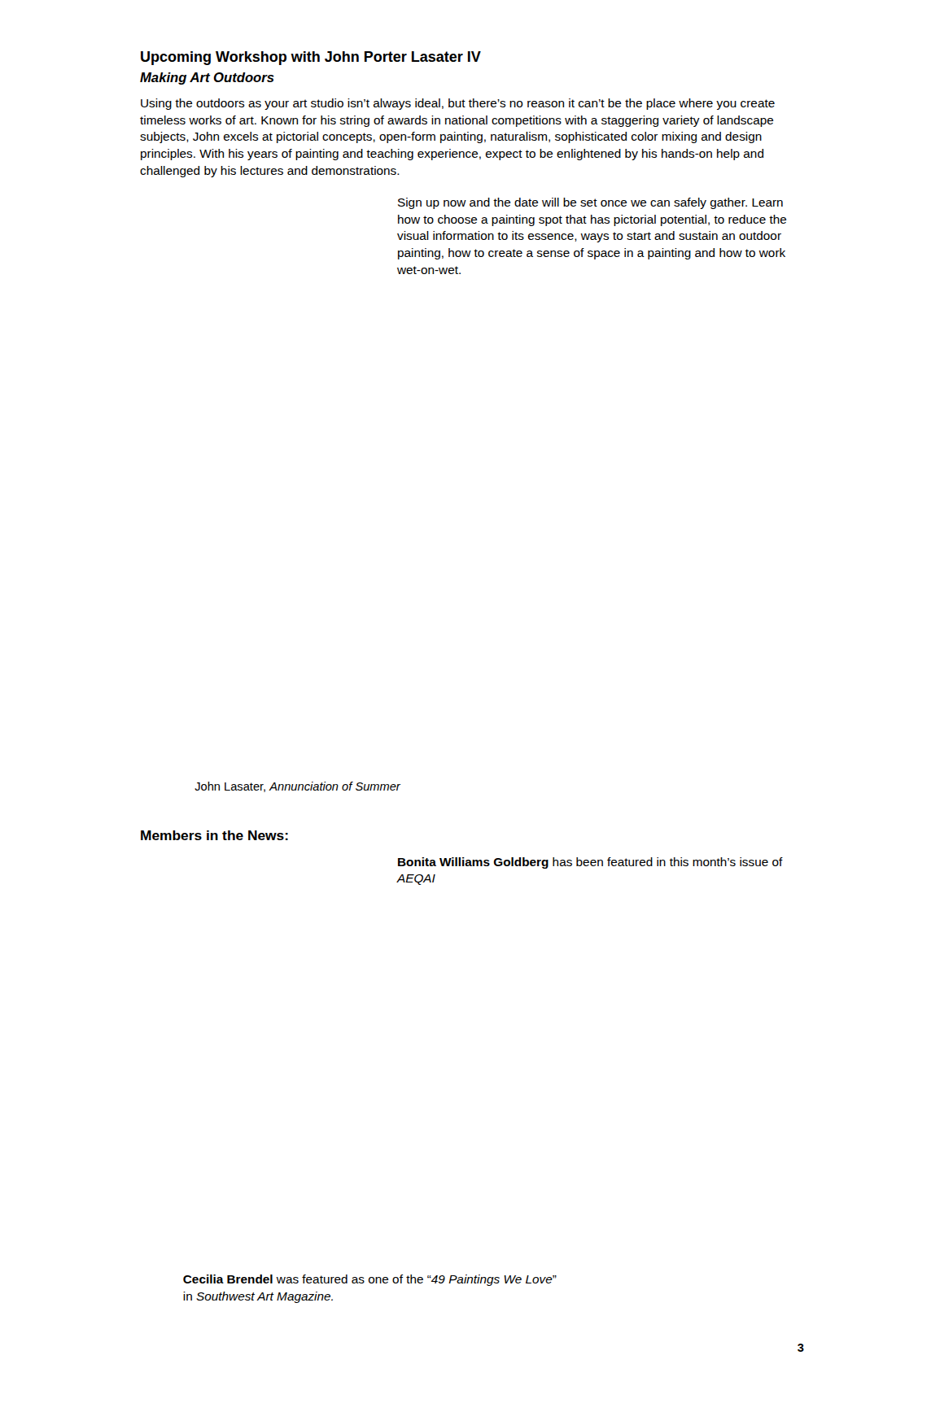Upcoming Workshop with John Porter Lasater IV
Making Art Outdoors
Using the outdoors as your art studio isn’t always ideal, but there’s no reason it can’t be the place where you create timeless works of art. Known for his string of awards in national competitions with a staggering variety of landscape subjects, John excels at pictorial concepts, open-form painting, naturalism, sophisticated color mixing and design principles. With his years of painting and teaching experience, expect to be enlightened by his hands-on help and challenged by his lectures and demonstrations.
Sign up now and the date will be set once we can safely gather. Learn how to choose a painting spot that has pictorial potential, to reduce the visual information to its essence, ways to start and sustain an outdoor painting, how to create a sense of space in a painting and how to work wet-on-wet.
John Lasater, Annunciation of Summer
Members in the News:
Bonita Williams Goldberg has been featured in this month’s issue of AEQAI
Cecilia Brendel was featured as one of the “49 Paintings We Love” in Southwest Art Magazine.
3